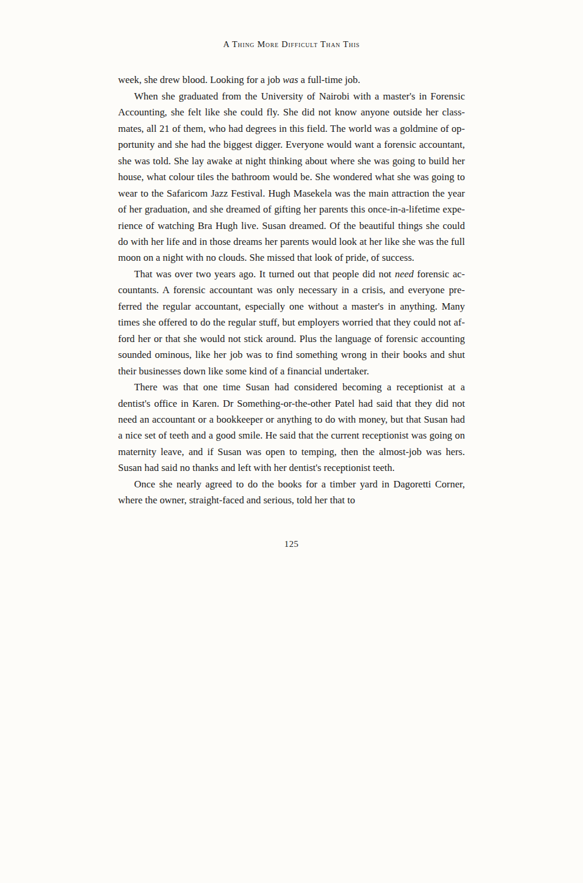A Thing More Difficult Than This
week, she drew blood. Looking for a job was a full-time job.
When she graduated from the University of Nairobi with a master's in Forensic Accounting, she felt like she could fly. She did not know anyone outside her classmates, all 21 of them, who had degrees in this field. The world was a goldmine of opportunity and she had the biggest digger. Everyone would want a forensic accountant, she was told. She lay awake at night thinking about where she was going to build her house, what colour tiles the bathroom would be. She wondered what she was going to wear to the Safaricom Jazz Festival. Hugh Masekela was the main attraction the year of her graduation, and she dreamed of gifting her parents this once-in-a-lifetime experience of watching Bra Hugh live. Susan dreamed. Of the beautiful things she could do with her life and in those dreams her parents would look at her like she was the full moon on a night with no clouds. She missed that look of pride, of success.
That was over two years ago. It turned out that people did not need forensic accountants. A forensic accountant was only necessary in a crisis, and everyone preferred the regular accountant, especially one without a master's in anything. Many times she offered to do the regular stuff, but employers worried that they could not afford her or that she would not stick around. Plus the language of forensic accounting sounded ominous, like her job was to find something wrong in their books and shut their businesses down like some kind of a financial undertaker.
There was that one time Susan had considered becoming a receptionist at a dentist's office in Karen. Dr Something-or-the-other Patel had said that they did not need an accountant or a bookkeeper or anything to do with money, but that Susan had a nice set of teeth and a good smile. He said that the current receptionist was going on maternity leave, and if Susan was open to temping, then the almost-job was hers. Susan had said no thanks and left with her dentist's receptionist teeth.
Once she nearly agreed to do the books for a timber yard in Dagoretti Corner, where the owner, straight-faced and serious, told her that to
125